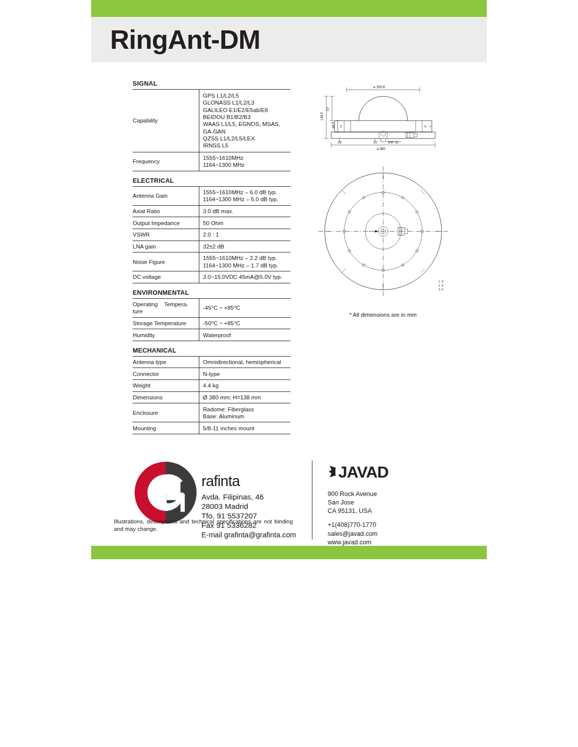RingAnt-DM
SIGNAL
| Capability | GPS L1/L2/L5 GLONASS L1/L2/L3 GALILEO E1/E2/E5ab/E6 BEIDOU B1/B2/B3 WAAS L1/L5, EGNOS, MSAS, GA-GAN QZSS L1/L2/L5/LEX IRNSS L5 |
| Frequency | 1555~1610MHz 1164~1300 MHz |
ELECTRICAL
| Antenna Gain | 1555~1610MHz – 6.0 dB typ. 1164~1300 MHz – 5.0 dB typ. |
| Axial Ratio | 3.0 dB max. |
| Output Impedance | 50 Ohm |
| VSWR | 2.0 : 1 |
| LNA gain | 32±2 dB |
| Noise Figure | 1555~1610MHz – 2.2 dB typ. 1164~1300 MHz – 1.7 dB typ. |
| DC voltage | 3.0~15.0VDC 45mA@5.0V typ. |
ENVIRONMENTAL
| Operating Tempera- ture | -45°C ~ +85°C |
| Storage Temperature | -50°C ~ +85°C |
| Humidity | Waterproof |
MECHANICAL
| Antenna type | Omnidirectional, hemispherical |
| Connector | N-type |
| Weight | 4.4 kg |
| Dimensions | Ø 380 mm; H=138 mm |
| Enclosure | Radome: Fiberglass Base: Aluminum |
| Mounting | 5/8-11 inches mount |
⌀ 359.8 138.5 67 34.5 ⌀ 380 25 20 5/8"-11 1. D 2. A 3. A
* All dimensions are in mm
rafinta
Avda. Filipinas, 46
28003 Madrid
Tfo. 91 5537207
Fax 91 5336282
E-mail grafinta@grafinta.com
JAVAD
900 Rock Avenue
San Jose
CA 95131, USA
+1(408)770-1770
sales@javad.com
www.javad.com
Illustrations, descriptions and technical specifications are not binding and may change.